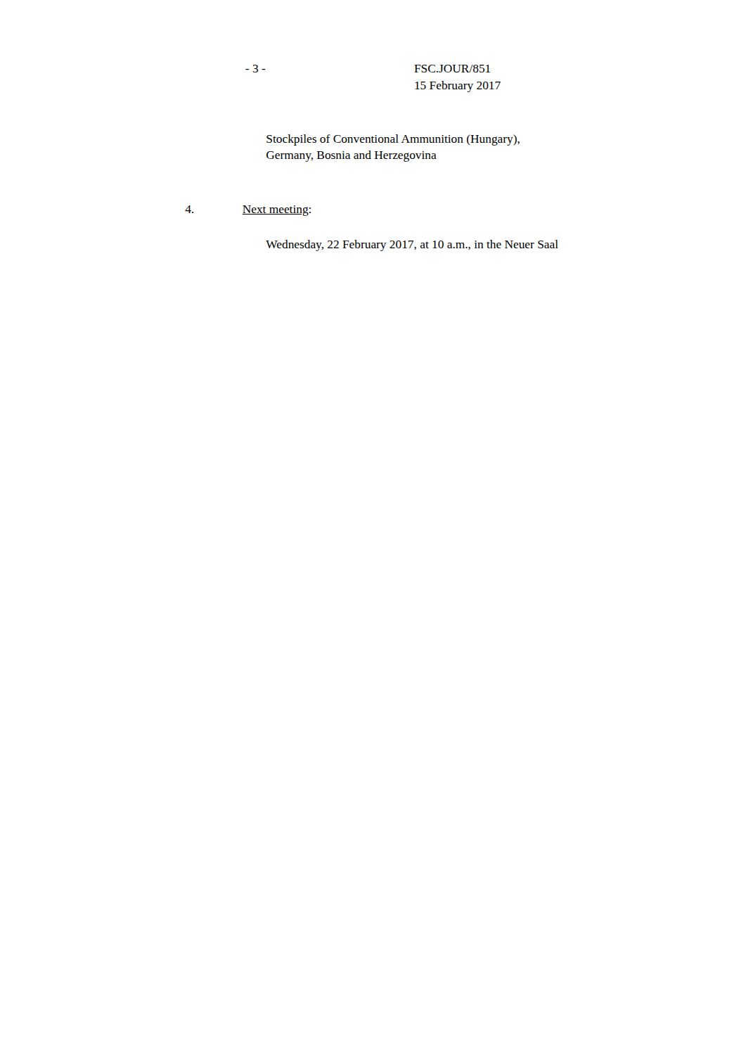- 3 -
FSC.JOUR/851
15 February 2017
Stockpiles of Conventional Ammunition (Hungary), Germany, Bosnia and Herzegovina
4.
Next meeting:
Wednesday, 22 February 2017, at 10 a.m., in the Neuer Saal